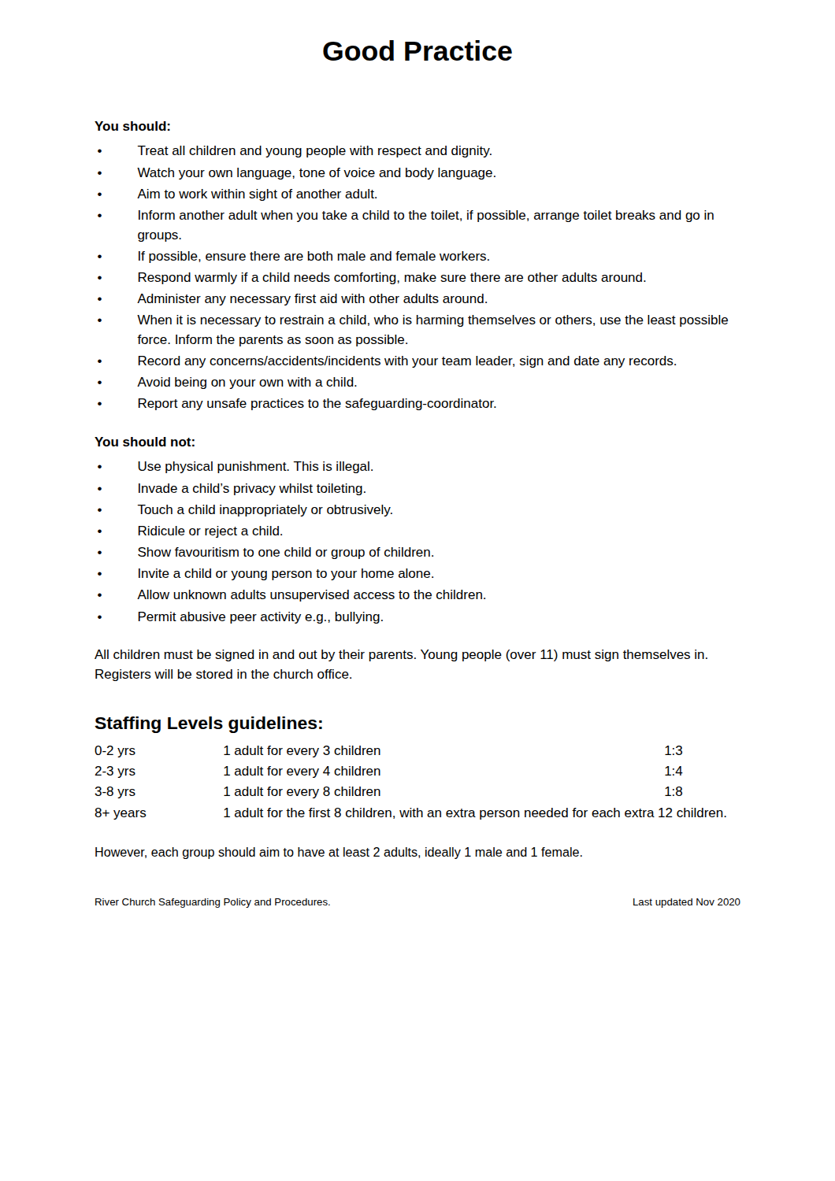Good Practice
You should:
Treat all children and young people with respect and dignity.
Watch your own language, tone of voice and body language.
Aim to work within sight of another adult.
Inform another adult when you take a child to the toilet, if possible, arrange toilet breaks and go in groups.
If possible, ensure there are both male and female workers.
Respond warmly if a child needs comforting, make sure there are other adults around.
Administer any necessary first aid with other adults around.
When it is necessary to restrain a child, who is harming themselves or others, use the least possible force. Inform the parents as soon as possible.
Record any concerns/accidents/incidents with your team leader, sign and date any records.
Avoid being on your own with a child.
Report any unsafe practices to the safeguarding-coordinator.
You should not:
Use physical punishment. This is illegal.
Invade a child’s privacy whilst toileting.
Touch a child inappropriately or obtrusively.
Ridicule or reject a child.
Show favouritism to one child or group of children.
Invite a child or young person to your home alone.
Allow unknown adults unsupervised access to the children.
Permit abusive peer activity e.g., bullying.
All children must be signed in and out by their parents. Young people (over 11) must sign themselves in. Registers will be stored in the church office.
Staffing Levels guidelines:
| 0-2 yrs | 1 adult for every 3 children | 1:3 |
| 2-3 yrs | 1 adult for every 4 children | 1:4 |
| 3-8 yrs | 1 adult for every 8 children | 1:8 |
| 8+ years | 1 adult for the first 8 children, with an extra person needed for each extra 12 children. |
However, each group should aim to have at least 2 adults, ideally 1 male and 1 female.
River Church Safeguarding Policy and Procedures.
Last updated Nov 2020